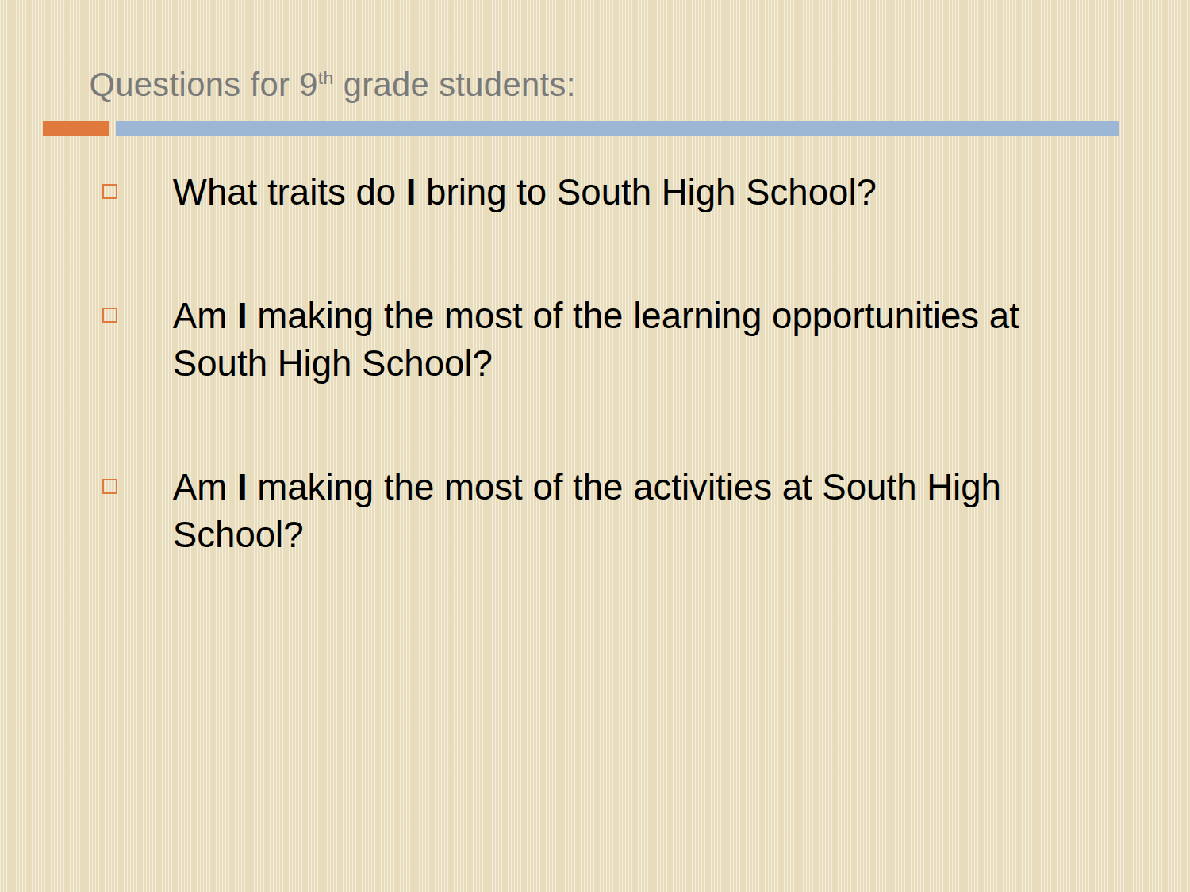Questions for 9th grade students:
What traits do I bring to South High School?
Am I making the most of the learning opportunities at South High School?
Am I making the most of the activities at South High School?